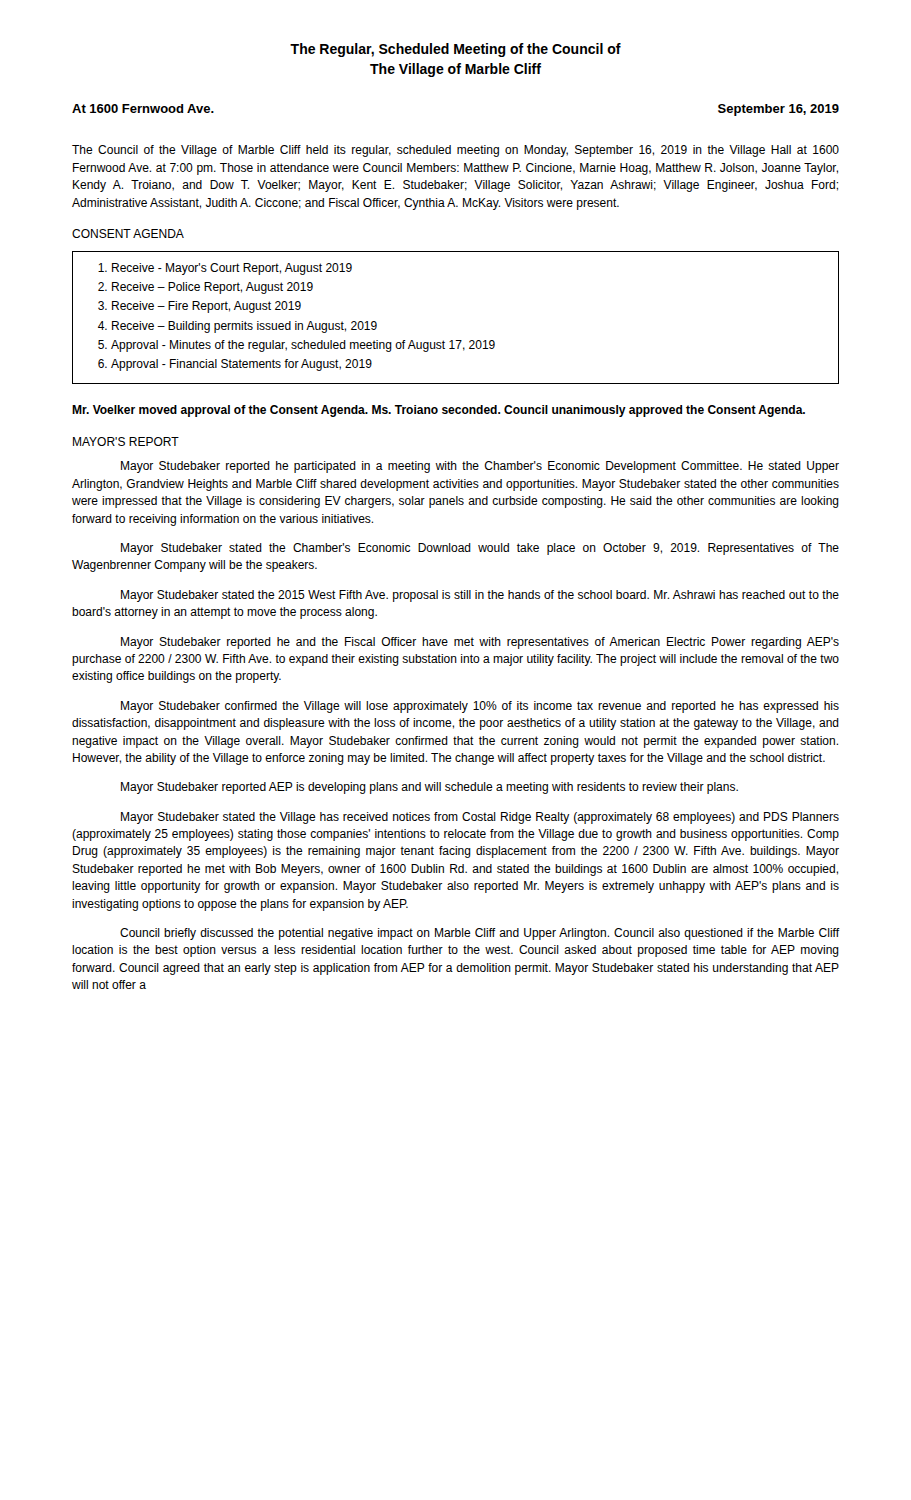The Regular, Scheduled Meeting of the Council of
The Village of Marble Cliff
At 1600 Fernwood Ave. September 16, 2019
The Council of the Village of Marble Cliff held its regular, scheduled meeting on Monday, September 16, 2019 in the Village Hall at 1600 Fernwood Ave. at 7:00 pm. Those in attendance were Council Members: Matthew P. Cincione, Marnie Hoag, Matthew R. Jolson, Joanne Taylor, Kendy A. Troiano, and Dow T. Voelker; Mayor, Kent E. Studebaker; Village Solicitor, Yazan Ashrawi; Village Engineer, Joshua Ford; Administrative Assistant, Judith A. Ciccone; and Fiscal Officer, Cynthia A. McKay. Visitors were present.
Consent Agenda
Receive - Mayor's Court Report, August 2019
Receive – Police Report, August 2019
Receive – Fire Report, August 2019
Receive – Building permits issued in August, 2019
Approval - Minutes of the regular, scheduled meeting of August 17, 2019
Approval - Financial Statements for August, 2019
Mr. Voelker moved approval of the Consent Agenda. Ms. Troiano seconded. Council unanimously approved the Consent Agenda.
Mayor's Report
Mayor Studebaker reported he participated in a meeting with the Chamber's Economic Development Committee. He stated Upper Arlington, Grandview Heights and Marble Cliff shared development activities and opportunities. Mayor Studebaker stated the other communities were impressed that the Village is considering EV chargers, solar panels and curbside composting. He said the other communities are looking forward to receiving information on the various initiatives.
Mayor Studebaker stated the Chamber's Economic Download would take place on October 9, 2019. Representatives of The Wagenbrenner Company will be the speakers.
Mayor Studebaker stated the 2015 West Fifth Ave. proposal is still in the hands of the school board. Mr. Ashrawi has reached out to the board's attorney in an attempt to move the process along.
Mayor Studebaker reported he and the Fiscal Officer have met with representatives of American Electric Power regarding AEP's purchase of 2200 / 2300 W. Fifth Ave. to expand their existing substation into a major utility facility. The project will include the removal of the two existing office buildings on the property.
Mayor Studebaker confirmed the Village will lose approximately 10% of its income tax revenue and reported he has expressed his dissatisfaction, disappointment and displeasure with the loss of income, the poor aesthetics of a utility station at the gateway to the Village, and negative impact on the Village overall. Mayor Studebaker confirmed that the current zoning would not permit the expanded power station. However, the ability of the Village to enforce zoning may be limited. The change will affect property taxes for the Village and the school district.
Mayor Studebaker reported AEP is developing plans and will schedule a meeting with residents to review their plans.
Mayor Studebaker stated the Village has received notices from Costal Ridge Realty (approximately 68 employees) and PDS Planners (approximately 25 employees) stating those companies' intentions to relocate from the Village due to growth and business opportunities. Comp Drug (approximately 35 employees) is the remaining major tenant facing displacement from the 2200 / 2300 W. Fifth Ave. buildings. Mayor Studebaker reported he met with Bob Meyers, owner of 1600 Dublin Rd. and stated the buildings at 1600 Dublin are almost 100% occupied, leaving little opportunity for growth or expansion. Mayor Studebaker also reported Mr. Meyers is extremely unhappy with AEP's plans and is investigating options to oppose the plans for expansion by AEP.
Council briefly discussed the potential negative impact on Marble Cliff and Upper Arlington. Council also questioned if the Marble Cliff location is the best option versus a less residential location further to the west. Council asked about proposed time table for AEP moving forward. Council agreed that an early step is application from AEP for a demolition permit. Mayor Studebaker stated his understanding that AEP will not offer a